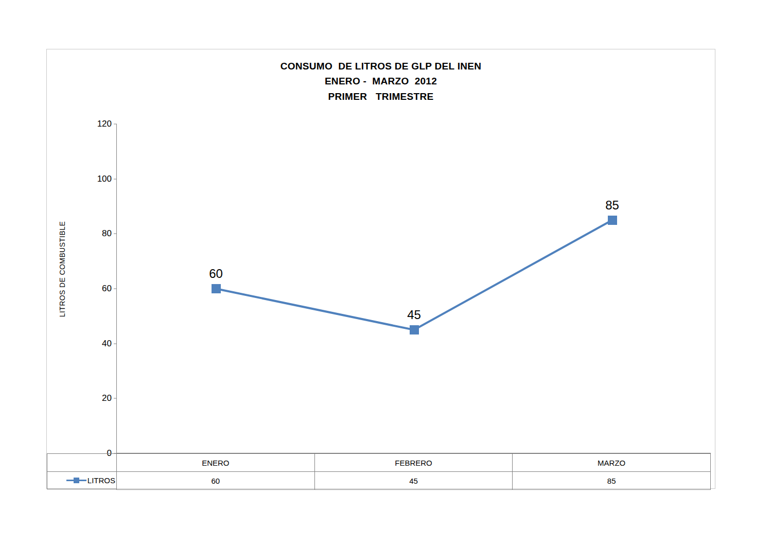CONSUMO DE LITROS DE GLP DEL INEN
ENERO - MARZO 2012
PRIMER TRIMESTRE
LITROS DE COMBUSTIBLE
120 100 80 60 40 20 0
60
45
85
LITROS
| ENERO | FEBRERO | MARZO |
| 60 | 45 | 85 |